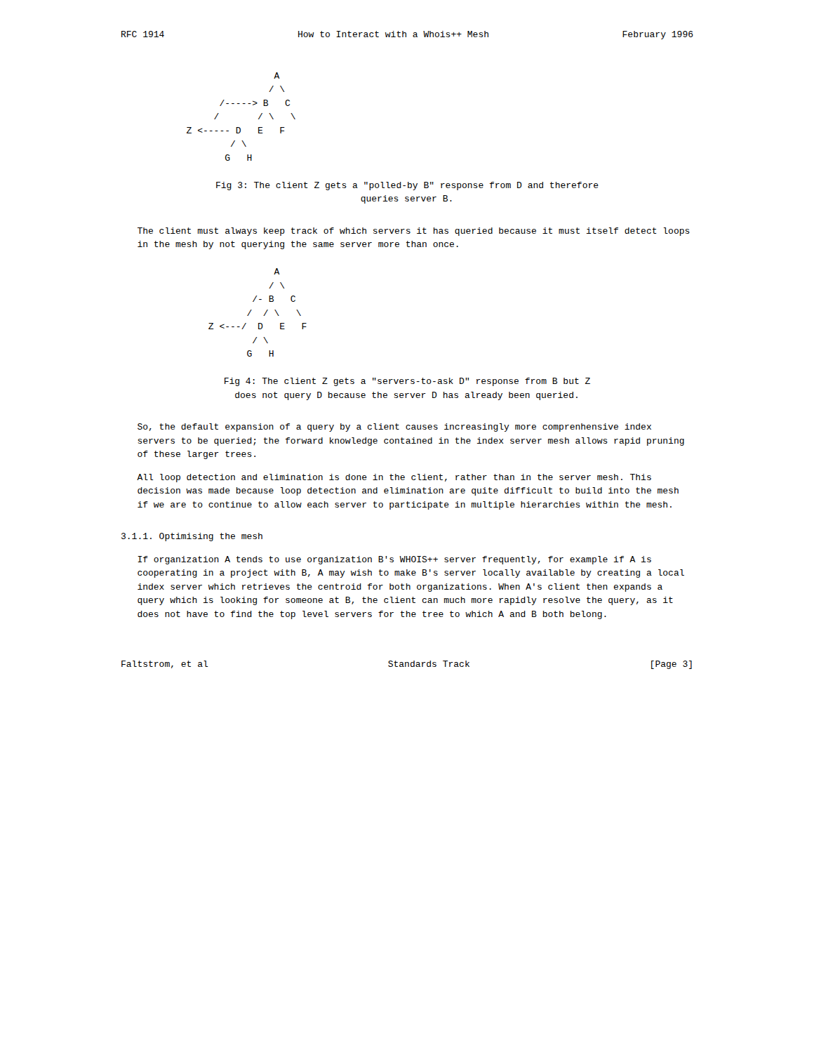RFC 1914 How to Interact with a Whois++ Mesh February 1996
                            A
                           / \
                  /-----> B   C
                 /       / \   \
            Z <----- D   E   F
                    / \
                   G   H
Fig 3: The client Z gets a "polled-by B" response from D and therefore
queries server B.
The client must always keep track of which servers it has queried because it must itself detect loops in the mesh by not querying the same server more than once.
                            A
                           / \
                        /- B   C
                       /  / \   \
                Z <---/  D   E   F
                        / \
                       G   H
Fig 4: The client Z gets a "servers-to-ask D" response from B but Z
does not query D because the server D has already been queried.
So, the default expansion of a query by a client causes increasingly more comprenhensive index servers to be queried; the forward knowledge contained in the index server mesh allows rapid pruning of these larger trees.
All loop detection and elimination is done in the client, rather than in the server mesh. This decision was made because loop detection and elimination are quite difficult to build into the mesh if we are to continue to allow each server to participate in multiple hierarchies within the mesh.
3.1.1. Optimising the mesh
If organization A tends to use organization B's WHOIS++ server frequently, for example if A is cooperating in a project with B, A may wish to make B's server locally available by creating a local index server which retrieves the centroid for both organizations. When A's client then expands a query which is looking for someone at B, the client can much more rapidly resolve the query, as it does not have to find the top level servers for the tree to which A and B both belong.
Faltstrom, et al Standards Track [Page 3]